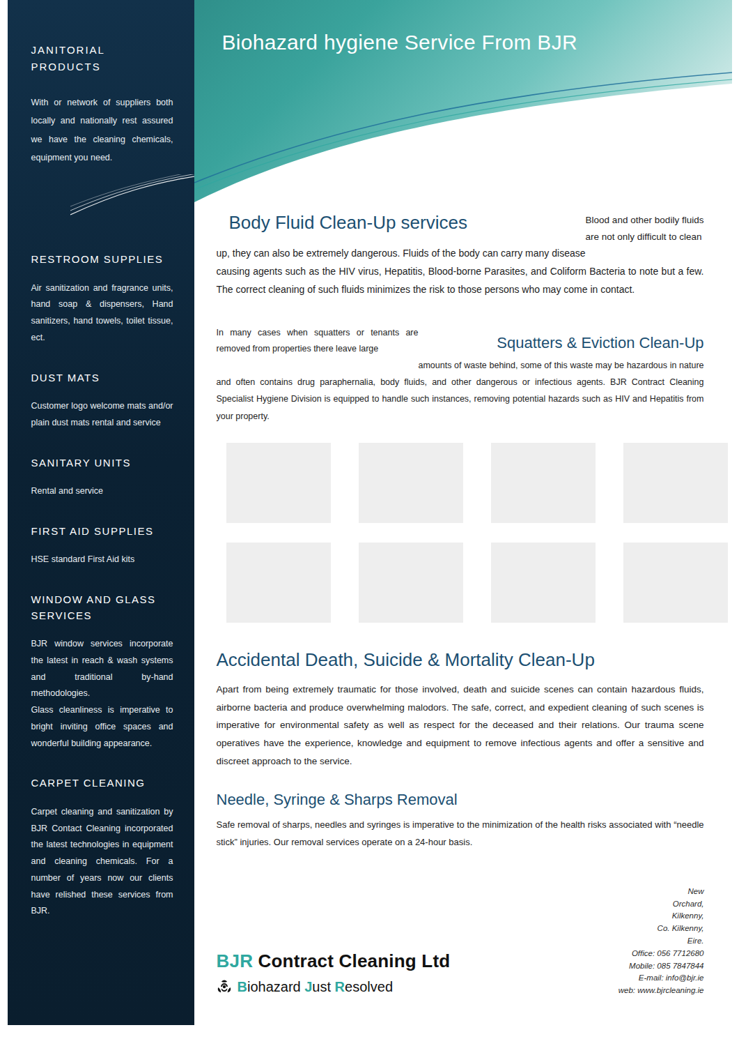Janitorial
Products
With or network of suppliers both locally and nationally rest assured we have the cleaning chemicals, equipment you need.
Restroom Supplies
Air sanitization and fragrance units, hand soap & dispensers, Hand sanitizers, hand towels, toilet tissue, ect.
Dust Mats
Customer logo welcome mats and/or plain dust mats rental and service
Sanitary Units
Rental and service
First Aid Supplies
HSE standard First Aid kits
Window and Glass Services
BJR window services incorporate the latest in reach & wash systems and traditional by-hand methodologies.
Glass cleanliness is imperative to bright inviting office spaces and wonderful building appearance.
Carpet Cleaning
Carpet cleaning and sanitization by BJR Contact Cleaning incorporated the latest technologies in equipment and cleaning chemicals. For a number of years now our clients have relished these services from BJR.
Biohazard hygiene Service From BJR
Blood and other bodily fluids are not only difficult to clean
Body Fluid Clean-Up services
up, they can also be extremely dangerous. Fluids of the body can carry many disease causing agents such as the HIV virus, Hepatitis, Blood-borne Parasites, and Coliform Bacteria to note but a few. The correct cleaning of such fluids minimizes the risk to those persons who may come in contact.
Squatters & Eviction Clean-Up
In many cases when squatters or tenants are removed from properties there leave large
amounts of waste behind, some of this waste may be hazardous in nature and often contains drug paraphernalia, body fluids, and other dangerous or infectious agents. BJR Contract Cleaning Specialist Hygiene Division is equipped to handle such instances, removing potential hazards such as HIV and Hepatitis from your property.
Accidental Death, Suicide & Mortality Clean-Up
Apart from being extremely traumatic for those involved, death and suicide scenes can contain hazardous fluids, airborne bacteria and produce overwhelming malodors. The safe, correct, and expedient cleaning of such scenes is imperative for environmental safety as well as respect for the deceased and their relations. Our trauma scene operatives have the experience, knowledge and equipment to remove infectious agents and offer a sensitive and discreet approach to the service.
Needle, Syringe & Sharps Removal
Safe removal of sharps, needles and syringes is imperative to the minimization of the health risks associated with “needle stick” injuries. Our removal services operate on a 24-hour basis.
BJR Contract Cleaning Ltd
Biohazard Just Resolved
New
Orchard,
Kilkenny,
Co. Kilkenny,
Eire.
Office: 056 7712680
Mobile: 085 7847844
E-mail: info@bjr.ie
web: www.bjrcleaning.ie